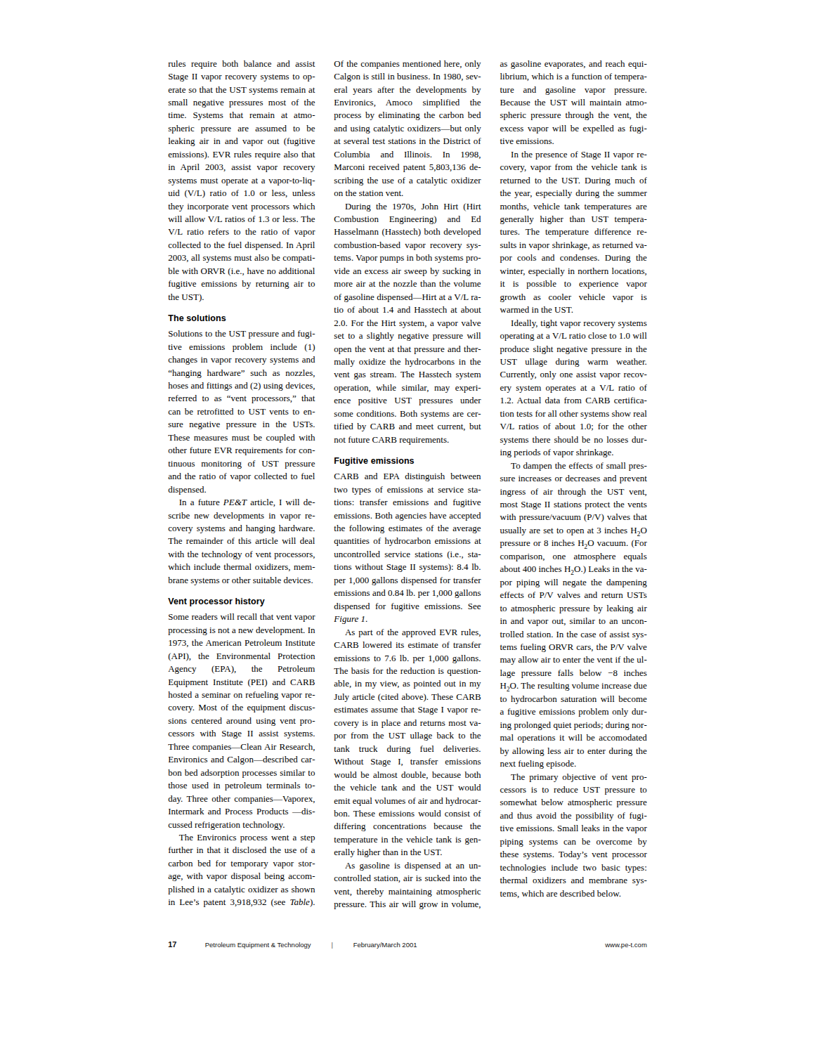rules require both balance and assist Stage II vapor recovery systems to operate so that the UST systems remain at small negative pressures most of the time. Systems that remain at atmospheric pressure are assumed to be leaking air in and vapor out (fugitive emissions). EVR rules require also that in April 2003, assist vapor recovery systems must operate at a vapor-to-liquid (V/L) ratio of 1.0 or less, unless they incorporate vent processors which will allow V/L ratios of 1.3 or less. The V/L ratio refers to the ratio of vapor collected to the fuel dispensed. In April 2003, all systems must also be compatible with ORVR (i.e., have no additional fugitive emissions by returning air to the UST).
The solutions
Solutions to the UST pressure and fugitive emissions problem include (1) changes in vapor recovery systems and “hanging hardware” such as nozzles, hoses and fittings and (2) using devices, referred to as “vent processors,” that can be retrofitted to UST vents to ensure negative pressure in the USTs. These measures must be coupled with other future EVR requirements for continuous monitoring of UST pressure and the ratio of vapor collected to fuel dispensed.
In a future PE&T article, I will describe new developments in vapor recovery systems and hanging hardware. The remainder of this article will deal with the technology of vent processors, which include thermal oxidizers, membrane systems or other suitable devices.
Vent processor history
Some readers will recall that vent vapor processing is not a new development. In 1973, the American Petroleum Institute (API), the Environmental Protection Agency (EPA), the Petroleum Equipment Institute (PEI) and CARB hosted a seminar on refueling vapor recovery. Most of the equipment discussions centered around using vent processors with Stage II assist systems. Three companies—Clean Air Research, Environics and Calgon—described carbon bed adsorption processes similar to those used in petroleum terminals today. Three other companies—Vaporex, Intermark and Process Products —discussed refrigeration technology.
The Environics process went a step further in that it disclosed the use of a carbon bed for temporary vapor storage, with vapor disposal being accomplished in a catalytic oxidizer as shown in Lee’s patent 3,918,932 (see Table). Of the companies mentioned here, only Calgon is still in business. In 1980, several years after the developments by Environics, Amoco simplified the process by eliminating the carbon bed and using catalytic oxidizers—but only at several test stations in the District of Columbia and Illinois. In 1998, Marconi received patent 5,803,136 describing the use of a catalytic oxidizer on the station vent.
During the 1970s, John Hirt (Hirt Combustion Engineering) and Ed Hasselmann (Hasstech) both developed combustion-based vapor recovery systems. Vapor pumps in both systems provide an excess air sweep by sucking in more air at the nozzle than the volume of gasoline dispensed—Hirt at a V/L ratio of about 1.4 and Hasstech at about 2.0. For the Hirt system, a vapor valve set to a slightly negative pressure will open the vent at that pressure and thermally oxidize the hydrocarbons in the vent gas stream. The Hasstech system operation, while similar, may experience positive UST pressures under some conditions. Both systems are certified by CARB and meet current, but not future CARB requirements.
Fugitive emissions
CARB and EPA distinguish between two types of emissions at service stations: transfer emissions and fugitive emissions. Both agencies have accepted the following estimates of the average quantities of hydrocarbon emissions at uncontrolled service stations (i.e., stations without Stage II systems): 8.4 lb. per 1,000 gallons dispensed for transfer emissions and 0.84 lb. per 1,000 gallons dispensed for fugitive emissions. See Figure 1.
As part of the approved EVR rules, CARB lowered its estimate of transfer emissions to 7.6 lb. per 1,000 gallons. The basis for the reduction is questionable, in my view, as pointed out in my July article (cited above). These CARB estimates assume that Stage I vapor recovery is in place and returns most vapor from the UST ullage back to the tank truck during fuel deliveries. Without Stage I, transfer emissions would be almost double, because both the vehicle tank and the UST would emit equal volumes of air and hydrocarbon. These emissions would consist of differing concentrations because the temperature in the vehicle tank is generally higher than in the UST.
As gasoline is dispensed at an uncontrolled station, air is sucked into the vent, thereby maintaining atmospheric pressure. This air will grow in volume, as gasoline evaporates, and reach equilibrium, which is a function of temperature and gasoline vapor pressure. Because the UST will maintain atmospheric pressure through the vent, the excess vapor will be expelled as fugitive emissions.
In the presence of Stage II vapor recovery, vapor from the vehicle tank is returned to the UST. During much of the year, especially during the summer months, vehicle tank temperatures are generally higher than UST temperatures. The temperature difference results in vapor shrinkage, as returned vapor cools and condenses. During the winter, especially in northern locations, it is possible to experience vapor growth as cooler vehicle vapor is warmed in the UST.
Ideally, tight vapor recovery systems operating at a V/L ratio close to 1.0 will produce slight negative pressure in the UST ullage during warm weather. Currently, only one assist vapor recovery system operates at a V/L ratio of 1.2. Actual data from CARB certification tests for all other systems show real V/L ratios of about 1.0; for the other systems there should be no losses during periods of vapor shrinkage.
To dampen the effects of small pressure increases or decreases and prevent ingress of air through the UST vent, most Stage II stations protect the vents with pressure/vacuum (P/V) valves that usually are set to open at 3 inches H2O pressure or 8 inches H2O vacuum. (For comparison, one atmosphere equals about 400 inches H2O.) Leaks in the vapor piping will negate the dampening effects of P/V valves and return USTs to atmospheric pressure by leaking air in and vapor out, similar to an uncontrolled station. In the case of assist systems fueling ORVR cars, the P/V valve may allow air to enter the vent if the ullage pressure falls below −8 inches H2O. The resulting volume increase due to hydrocarbon saturation will become a fugitive emissions problem only during prolonged quiet periods; during normal operations it will be accomodated by allowing less air to enter during the next fueling episode.
The primary objective of vent processors is to reduce UST pressure to somewhat below atmospheric pressure and thus avoid the possibility of fugitive emissions. Small leaks in the vapor piping systems can be overcome by these systems. Today’s vent processor technologies include two basic types: thermal oxidizers and membrane systems, which are described below.
17 Petroleum Equipment & Technology | February/March 2001 www.pe-t.com